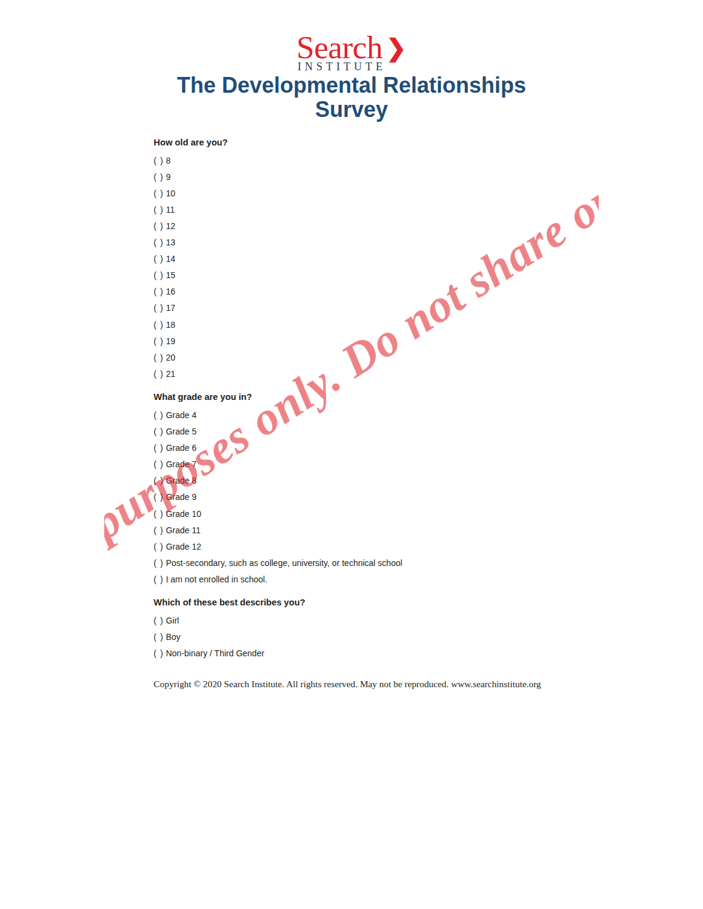Search INSTITUTE ❯
The Developmental Relationships Survey
How old are you?
( ) 8
( ) 9
( ) 10
( ) 11
( ) 12
( ) 13
( ) 14
( ) 15
( ) 16
( ) 17
( ) 18
( ) 19
( ) 20
( ) 21
What grade are you in?
( ) Grade 4
( ) Grade 5
( ) Grade 6
( ) Grade 7
( ) Grade 8
( ) Grade 9
( ) Grade 10
( ) Grade 11
( ) Grade 12
( ) Post-secondary, such as college, university, or technical school
( ) I am not enrolled in school.
Which of these best describes you?
( ) Girl
( ) Boy
( ) Non-binary / Third Gender
Copyright © 2020 Search Institute. All rights reserved. May not be reproduced. www.searchinstitute.org
For review purposes only. Do not share or reproduce.